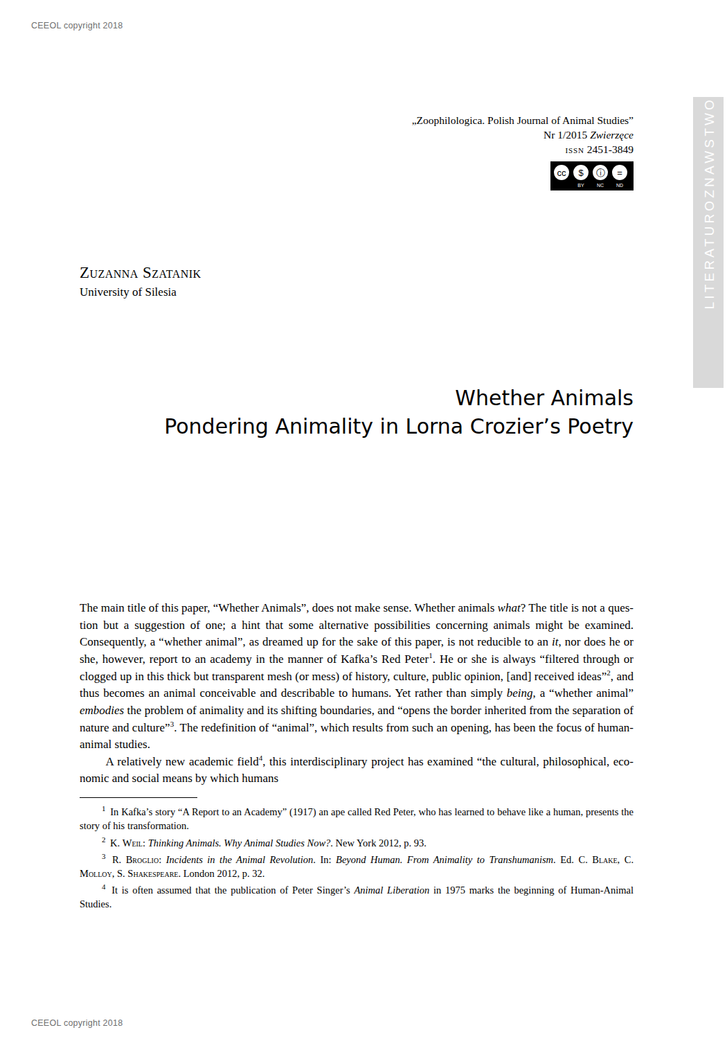CEEOL copyright 2018
LITERATUROZNAWSTWO
„Zoophilologica. Polish Journal of Animal Studies”
Nr 1/2015 Zwierzęce
issn 2451-3849
cc $ ⓘ = BY NC ND
Zuzanna Szatanik
University of Silesia
Whether Animals
Pondering Animality in Lorna Crozier’s Poetry
The main title of this paper, “Whether Animals”, does not make sense. Whether animals what? The title is not a question but a suggestion of one; a hint that some alternative possibilities concerning animals might be examined. Consequently, a “whether animal”, as dreamed up for the sake of this paper, is not reducible to an it, nor does he or she, however, report to an academy in the manner of Kafka’s Red Peter1. He or she is always “filtered through or clogged up in this thick but transparent mesh (or mess) of history, culture, public opinion, [and] received ideas”2, and thus becomes an animal conceivable and describable to humans. Yet rather than simply being, a “whether animal” embodies the problem of animality and its shifting boundaries, and “opens the border inherited from the separation of nature and culture”3. The redefinition of “animal”, which results from such an opening, has been the focus of human-animal studies.
A relatively new academic field4, this interdisciplinary project has examined “the cultural, philosophical, economic and social means by which humans
1 In Kafka’s story “A Report to an Academy” (1917) an ape called Red Peter, who has learned to behave like a human, presents the story of his transformation.
2 K. Weil: Thinking Animals. Why Animal Studies Now?. New York 2012, p. 93.
3 R. Broglio: Incidents in the Animal Revolution. In: Beyond Human. From Animality to Transhumanism. Ed. C. Blake, C. Molloy, S. Shakespeare. London 2012, p. 32.
4 It is often assumed that the publication of Peter Singer’s Animal Liberation in 1975 marks the beginning of Human-Animal Studies.
CEEOL copyright 2018